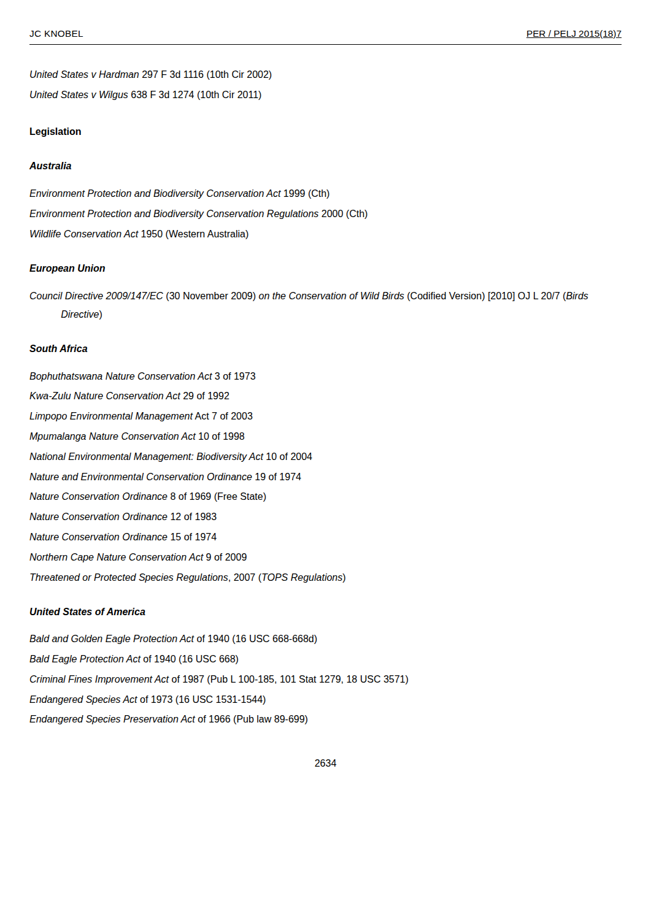JC KNOBEL PER / PELJ 2015(18)7
United States v Hardman 297 F 3d 1116 (10th Cir 2002)
United States v Wilgus 638 F 3d 1274 (10th Cir 2011)
Legislation
Australia
Environment Protection and Biodiversity Conservation Act 1999 (Cth)
Environment Protection and Biodiversity Conservation Regulations 2000 (Cth)
Wildlife Conservation Act 1950 (Western Australia)
European Union
Council Directive 2009/147/EC (30 November 2009) on the Conservation of Wild Birds (Codified Version) [2010] OJ L 20/7 (Birds Directive)
South Africa
Bophuthatswana Nature Conservation Act 3 of 1973
Kwa-Zulu Nature Conservation Act 29 of 1992
Limpopo Environmental Management Act 7 of 2003
Mpumalanga Nature Conservation Act 10 of 1998
National Environmental Management: Biodiversity Act 10 of 2004
Nature and Environmental Conservation Ordinance 19 of 1974
Nature Conservation Ordinance 8 of 1969 (Free State)
Nature Conservation Ordinance 12 of 1983
Nature Conservation Ordinance 15 of 1974
Northern Cape Nature Conservation Act 9 of 2009
Threatened or Protected Species Regulations, 2007 (TOPS Regulations)
United States of America
Bald and Golden Eagle Protection Act of 1940 (16 USC 668-668d)
Bald Eagle Protection Act of 1940 (16 USC 668)
Criminal Fines Improvement Act of 1987 (Pub L 100-185, 101 Stat 1279, 18 USC 3571)
Endangered Species Act of 1973 (16 USC 1531-1544)
Endangered Species Preservation Act of 1966 (Pub law 89-699)
2634